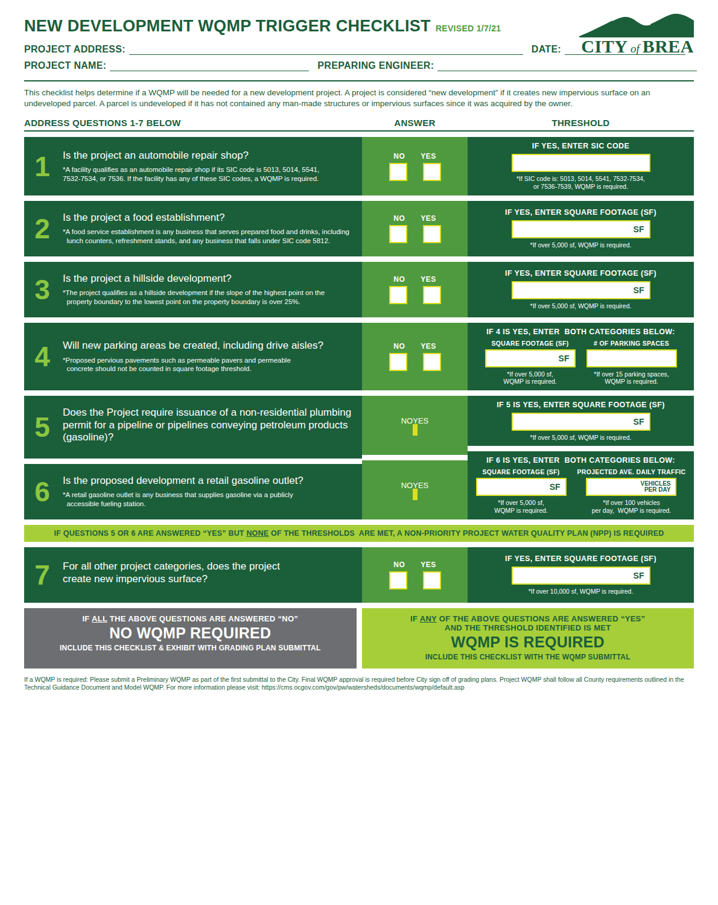New Development WQMP Trigger Checklist
REVISED 1/7/21
CITY of BREA
PROJECT ADDRESS: DATE:
PROJECT NAME: PREPARING ENGINEER:
This checklist helps determine if a WQMP will be needed for a new development project. A project is considered “new development” if it creates new impervious surface on an undeveloped parcel. A parcel is undeveloped if it has not contained any man-made structures or impervious surfaces since it was acquired by the owner.
Address Questions 1-7 Below
Answer
Threshold
1
Is the project an automobile repair shop?
*A facility qualifies as an automobile repair shop if its SIC code is 5013, 5014, 5541,
7532-7534, or 7536. If the facility has any of these SIC codes, a WQMP is required.
NO YES
If yes, enter SIC code
*If SIC code is: 5013, 5014, 5541, 7532-7534,
or 7536-7539, WQMP is required.
2
Is the project a food establishment?
*A food service establishment is any business that serves prepared food and drinks, including
lunch counters, refreshment stands, and any business that falls under SIC code 5812.
NO YES
If yes, enter square footage (SF)
SF
*If over 5,000 sf, WQMP is required.
3
Is the project a hillside development?
*The project qualifies as a hillside development if the slope of the highest point on the
property boundary to the lowest point on the property boundary is over 25%.
NO YES
If yes, enter square footage (SF)
SF
*If over 5,000 sf, WQMP is required.
4
Will new parking areas be created, including drive aisles?
*Proposed pervious pavements such as permeable pavers and permeable
concrete should not be counted in square footage threshold.
NO YES
If 4 is yes, enter both categories below:
Square footage (SF)
SF
*If over 5,000 sf,
WQMP is required.
# of parking spaces
*If over 15 parking spaces,
WQMP is required.
5
Does the Project require issuance of a non-residential plumbing permit for a pipeline or pipelines conveying petroleum products (gasoline)?
6
Is the proposed development a retail gasoline outlet?
*A retail gasoline outlet is any business that supplies gasoline via a publicly
accessible fueling station.
NO YES
NO YES
If 5 is yes, enter square footage (SF)
SF
*If over 5,000 sf, WQMP is required.
If 6 is yes, enter both categories below:
Square footage (SF)
SF
*If over 5,000 sf,
WQMP is required.
Projected ave. daily traffic
VEHICLES
PER DAY
*If over 100 vehicles
per day, WQMP is required.
IF QUESTIONS 5 OR 6 ARE ANSWERED “YES” BUT NONE OF THE THRESHOLDS ARE MET, A NON-PRIORITY PROJECT WATER QUALITY PLAN (NPP) IS REQUIRED
7
For all other project categories, does the project
create new impervious surface?
NO YES
If yes, enter square footage (SF)
SF
*If over 10,000 sf, WQMP is required.
IF ALL THE ABOVE QUESTIONS ARE ANSWERED “NO”
NO WQMP REQUIRED
INCLUDE THIS CHECKLIST & EXHIBIT WITH GRADING PLAN SUBMITTAL
IF ANY OF THE ABOVE QUESTIONS ARE ANSWERED “YES”
AND THE THRESHOLD IDENTIFIED IS MET
WQMP IS REQUIRED
INCLUDE THIS CHECKLIST WITH THE WQMP SUBMITTAL
If a WQMP is required: Please submit a Preliminary WQMP as part of the first submittal to the City. Final WQMP approval is required before City sign off of grading plans. Project WQMP shall follow all County requirements outlined in the Technical Guidance Document and Model WQMP. For more information please visit: https://cms.ocgov.com/gov/pw/watersheds/documents/wqmp/default.asp